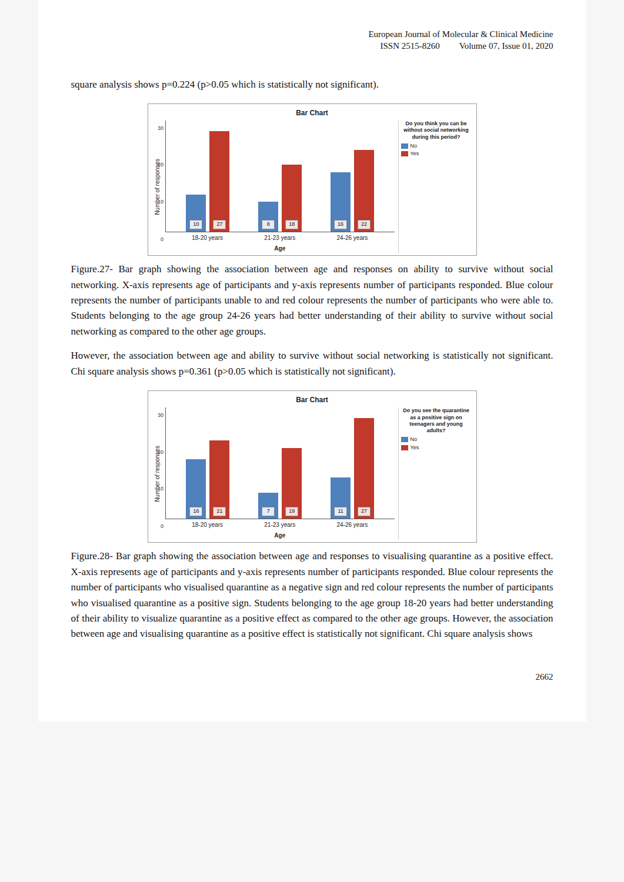European Journal of Molecular & Clinical Medicine
ISSN 2515-8260 Volume 07, Issue 01, 2020
square analysis shows p=0.224 (p>0.05 which is statistically not significant).
Bar Chart
Number of responses
30 20 10 0
10
27
8
18
16
22
18-20 years
21-23 years
24-26 years
Age
Do you think you can be without social networking during this period?
No
Yes
Figure.27- Bar graph showing the association between age and responses on ability to survive without social networking. X-axis represents age of participants and y-axis represents number of participants responded. Blue colour represents the number of participants unable to and red colour represents the number of participants who were able to. Students belonging to the age group 24-26 years had better understanding of their ability to survive without social networking as compared to the other age groups.
However, the association between age and ability to survive without social networking is statistically not significant. Chi square analysis shows p=0.361 (p>0.05 which is statistically not significant).
Bar Chart
Number of responses
30 20 10 0
16
21
7
19
11
27
18-20 years
21-23 years
24-26 years
Age
Do you see the quarantine as a positive sign on teenagers and young adults?
No
Yes
Figure.28- Bar graph showing the association between age and responses to visualising quarantine as a positive effect. X-axis represents age of participants and y-axis represents number of participants responded. Blue colour represents the number of participants who visualised quarantine as a negative sign and red colour represents the number of participants who visualised quarantine as a positive sign. Students belonging to the age group 18-20 years had better understanding of their ability to visualize quarantine as a positive effect as compared to the other age groups. However, the association between age and visualising quarantine as a positive effect is statistically not significant. Chi square analysis shows
2662